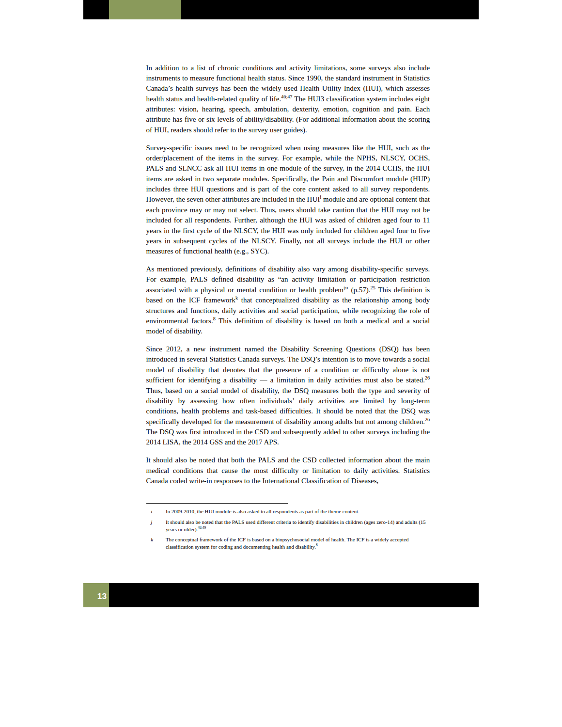In addition to a list of chronic conditions and activity limitations, some surveys also include instruments to measure functional health status. Since 1990, the standard instrument in Statistics Canada’s health surveys has been the widely used Health Utility Index (HUI), which assesses health status and health-related quality of life.46;47 The HUI3 classification system includes eight attributes: vision, hearing, speech, ambulation, dexterity, emotion, cognition and pain. Each attribute has five or six levels of ability/disability. (For additional information about the scoring of HUI, readers should refer to the survey user guides).
Survey-specific issues need to be recognized when using measures like the HUI, such as the order/placement of the items in the survey. For example, while the NPHS, NLSCY, OCHS, PALS and SLNCC ask all HUI items in one module of the survey, in the 2014 CCHS, the HUI items are asked in two separate modules. Specifically, the Pain and Discomfort module (HUP) includes three HUI questions and is part of the core content asked to all survey respondents. However, the seven other attributes are included in the HUIi module and are optional content that each province may or may not select. Thus, users should take caution that the HUI may not be included for all respondents. Further, although the HUI was asked of children aged four to 11 years in the first cycle of the NLSCY, the HUI was only included for children aged four to five years in subsequent cycles of the NLSCY. Finally, not all surveys include the HUI or other measures of functional health (e.g., SYC).
As mentioned previously, definitions of disability also vary among disability-specific surveys. For example, PALS defined disability as “an activity limitation or participation restriction associated with a physical or mental condition or health problemj” (p.57).25 This definition is based on the ICF frameworkk that conceptualized disability as the relationship among body structures and functions, daily activities and social participation, while recognizing the role of environmental factors.8 This definition of disability is based on both a medical and a social model of disability.
Since 2012, a new instrument named the Disability Screening Questions (DSQ) has been introduced in several Statistics Canada surveys. The DSQ’s intention is to move towards a social model of disability that denotes that the presence of a condition or difficulty alone is not sufficient for identifying a disability — a limitation in daily activities must also be stated.26 Thus, based on a social model of disability, the DSQ measures both the type and severity of disability by assessing how often individuals’ daily activities are limited by long-term conditions, health problems and task-based difficulties. It should be noted that the DSQ was specifically developed for the measurement of disability among adults but not among children.26 The DSQ was first introduced in the CSD and subsequently added to other surveys including the 2014 LISA, the 2014 GSS and the 2017 APS.
It should also be noted that both the PALS and the CSD collected information about the main medical conditions that cause the most difficulty or limitation to daily activities. Statistics Canada coded write-in responses to the International Classification of Diseases,
i
In 2009-2010, the HUI module is also asked to all respondents as part of the theme content.
j
It should also be noted that the PALS used different criteria to identify disabilities in children (ages zero-14) and adults (15 years or older).48;49
k
The conceptual framework of the ICF is based on a biopsychosocial model of health. The ICF is a widely accepted classification system for coding and documenting health and disability.8
13